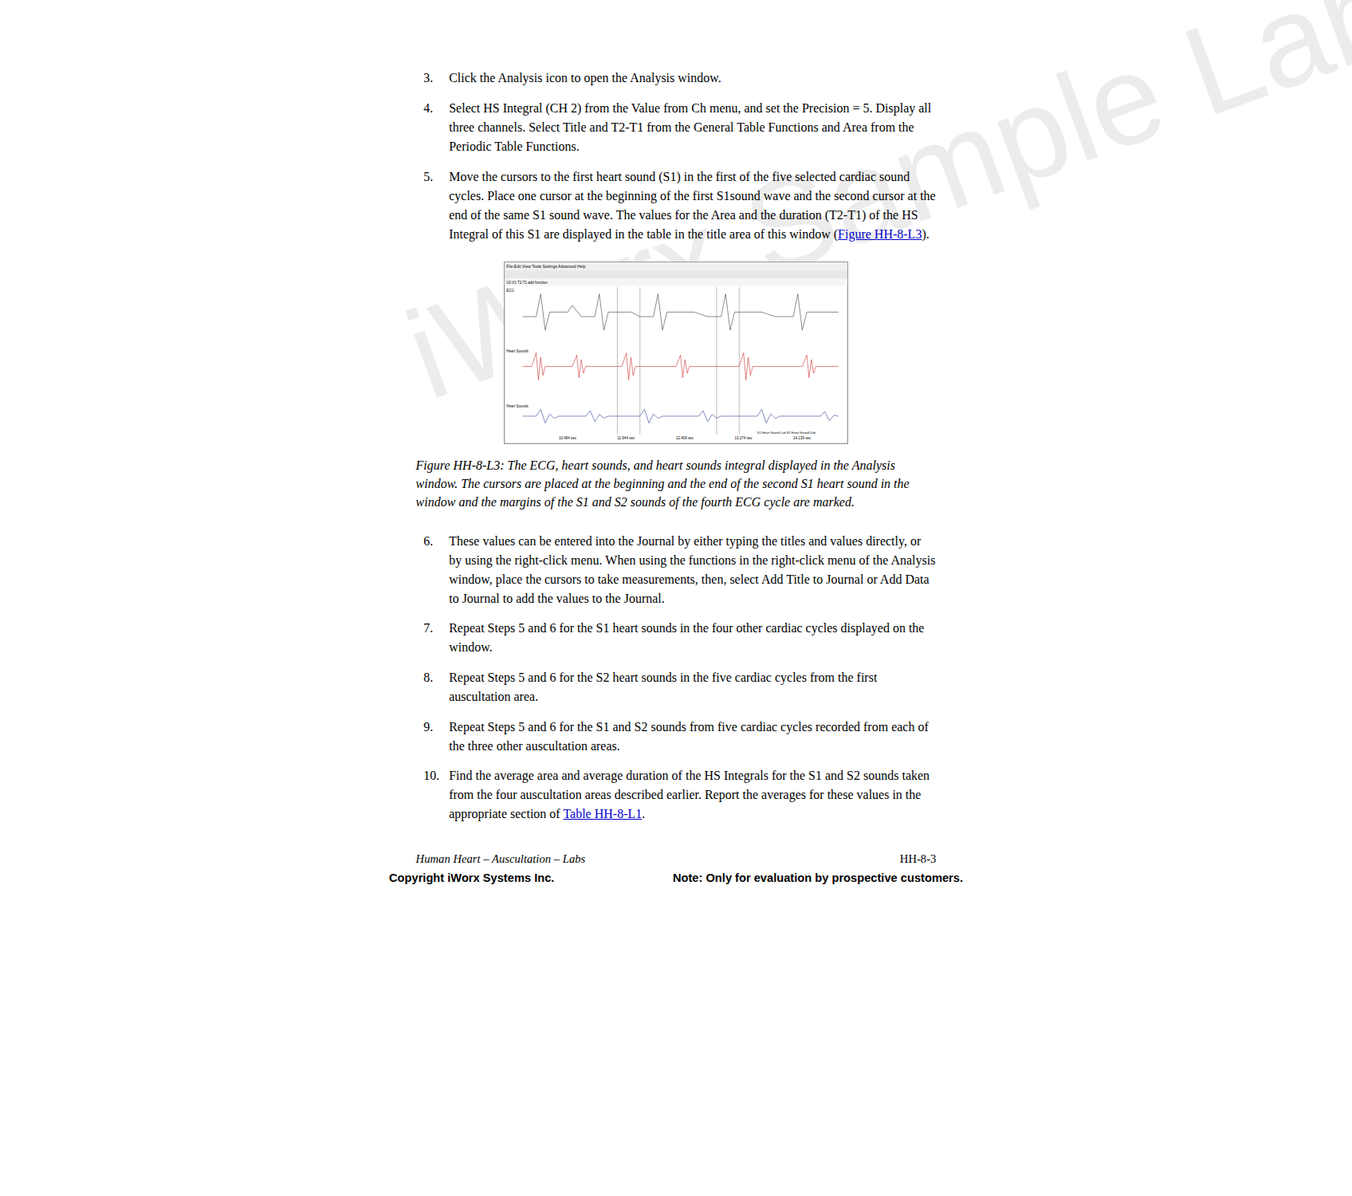iWorx Sample Lab
3. Click the Analysis icon to open the Analysis window.
4. Select HS Integral (CH 2) from the Value from Ch menu, and set the Precision = 5. Display all three channels. Select Title and T2-T1 from the General Table Functions and Area from the Periodic Table Functions.
5. Move the cursors to the first heart sound (S1) in the first of the five selected cardiac sound cycles. Place one cursor at the beginning of the first S1sound wave and the second cursor at the end of the same S1 sound wave. The values for the Area and the duration (T2-T1) of the HS Integral of this S1 are displayed in the table in the title area of this window (Figure HH-8-L3).
Figure HH-8-L3: The ECG, heart sounds, and heart sounds integral displayed in the Analysis window. The cursors are placed at the beginning and the end of the second S1 heart sound in the window and the margins of the S1 and S2 sounds of the fourth ECG cycle are marked.
6. These values can be entered into the Journal by either typing the titles and values directly, or by using the right-click menu. When using the functions in the right-click menu of the Analysis window, place the cursors to take measurements, then, select Add Title to Journal or Add Data to Journal to add the values to the Journal.
7. Repeat Steps 5 and 6 for the S1 heart sounds in the four other cardiac cycles displayed on the window.
8. Repeat Steps 5 and 6 for the S2 heart sounds in the five cardiac cycles from the first auscultation area.
9. Repeat Steps 5 and 6 for the S1 and S2 sounds from five cardiac cycles recorded from each of the three other auscultation areas.
10. Find the average area and average duration of the HS Integrals for the S1 and S2 sounds taken from the four auscultation areas described earlier. Report the averages for these values in the appropriate section of Table HH-8-L1.
Human Heart – Auscultation – Labs HH-8-3
Copyright iWorx Systems Inc. Note: Only for evaluation by prospective customers.